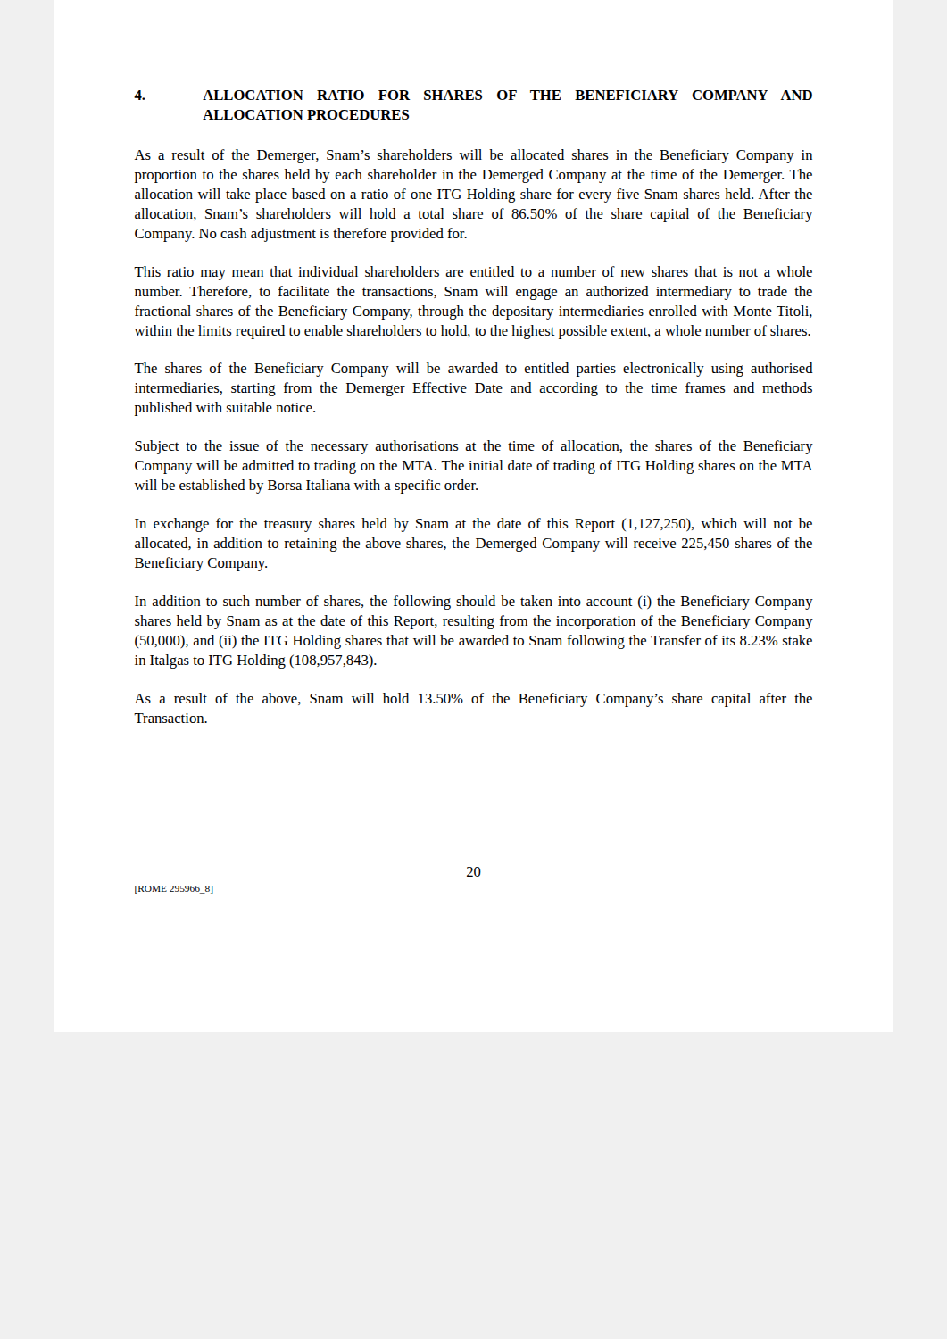4. Allocation ratio for shares of the beneficiary company and allocation procedures
As a result of the Demerger, Snam’s shareholders will be allocated shares in the Beneficiary Company in proportion to the shares held by each shareholder in the Demerged Company at the time of the Demerger. The allocation will take place based on a ratio of one ITG Holding share for every five Snam shares held. After the allocation, Snam’s shareholders will hold a total share of 86.50% of the share capital of the Beneficiary Company. No cash adjustment is therefore provided for.
This ratio may mean that individual shareholders are entitled to a number of new shares that is not a whole number. Therefore, to facilitate the transactions, Snam will engage an authorized intermediary to trade the fractional shares of the Beneficiary Company, through the depositary intermediaries enrolled with Monte Titoli, within the limits required to enable shareholders to hold, to the highest possible extent, a whole number of shares.
The shares of the Beneficiary Company will be awarded to entitled parties electronically using authorised intermediaries, starting from the Demerger Effective Date and according to the time frames and methods published with suitable notice.
Subject to the issue of the necessary authorisations at the time of allocation, the shares of the Beneficiary Company will be admitted to trading on the MTA. The initial date of trading of ITG Holding shares on the MTA will be established by Borsa Italiana with a specific order.
In exchange for the treasury shares held by Snam at the date of this Report (1,127,250), which will not be allocated, in addition to retaining the above shares, the Demerged Company will receive 225,450 shares of the Beneficiary Company.
In addition to such number of shares, the following should be taken into account (i) the Beneficiary Company shares held by Snam as at the date of this Report, resulting from the incorporation of the Beneficiary Company (50,000), and (ii) the ITG Holding shares that will be awarded to Snam following the Transfer of its 8.23% stake in Italgas to ITG Holding (108,957,843).
As a result of the above, Snam will hold 13.50% of the Beneficiary Company’s share capital after the Transaction.
20
[ROME 295966_8]